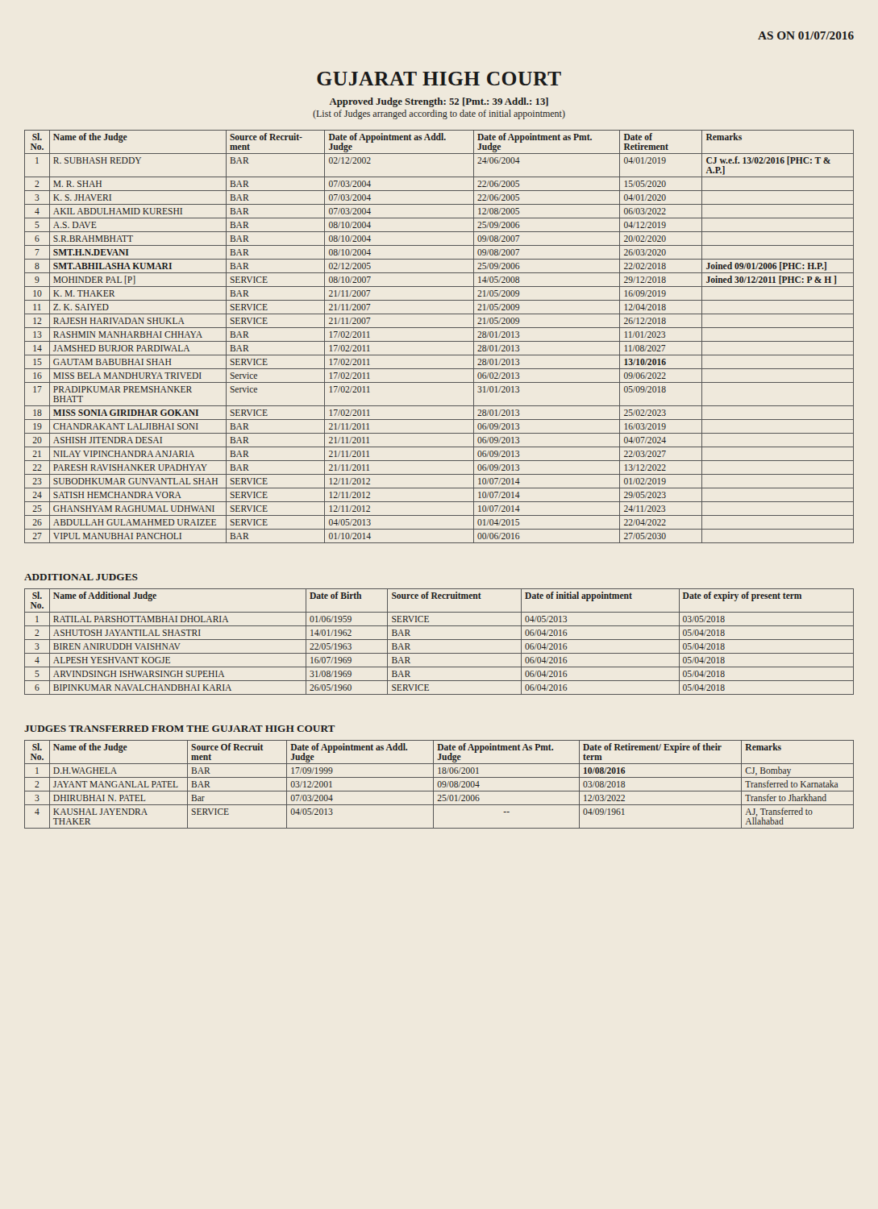AS ON 01/07/2016
GUJARAT HIGH COURT
Approved Judge Strength: 52 [Pmt.: 39 Addl.: 13]
(List of Judges arranged according to date of initial appointment)
| Sl. No. | Name of the Judge | Source of Recruit-ment | Date of Appointment as Addl. Judge | Date of Appointment as Pmt. Judge | Date of Retirement | Remarks |
| --- | --- | --- | --- | --- | --- | --- |
| 1 | R. SUBHASH REDDY | BAR | 02/12/2002 | 24/06/2004 | 04/01/2019 | CJ w.e.f. 13/02/2016 [PHC: T & A.P.] |
| 2 | M. R. SHAH | BAR | 07/03/2004 | 22/06/2005 | 15/05/2020 | |
| 3 | K. S. JHAVERI | BAR | 07/03/2004 | 22/06/2005 | 04/01/2020 | |
| 4 | AKIL ABDULHAMID KURESHI | BAR | 07/03/2004 | 12/08/2005 | 06/03/2022 | |
| 5 | A.S. DAVE | BAR | 08/10/2004 | 25/09/2006 | 04/12/2019 | |
| 6 | S.R.BRAHMBHATT | BAR | 08/10/2004 | 09/08/2007 | 20/02/2020 | |
| 7 | SMT.H.N.DEVANI | BAR | 08/10/2004 | 09/08/2007 | 26/03/2020 | |
| 8 | SMT.ABHILASHA KUMARI | BAR | 02/12/2005 | 25/09/2006 | 22/02/2018 | Joined 09/01/2006 [PHC: H.P.] |
| 9 | MOHINDER PAL [P] | SERVICE | 08/10/2007 | 14/05/2008 | 29/12/2018 | Joined 30/12/2011 [PHC: P & H ] |
| 10 | K. M. THAKER | BAR | 21/11/2007 | 21/05/2009 | 16/09/2019 | |
| 11 | Z. K. SAIYED | SERVICE | 21/11/2007 | 21/05/2009 | 12/04/2018 | |
| 12 | RAJESH HARIVADAN SHUKLA | SERVICE | 21/11/2007 | 21/05/2009 | 26/12/2018 | |
| 13 | RASHMIN MANHARBHAI CHHAYA | BAR | 17/02/2011 | 28/01/2013 | 11/01/2023 | |
| 14 | JAMSHED BURJOR PARDIWALA | BAR | 17/02/2011 | 28/01/2013 | 11/08/2027 | |
| 15 | GAUTAM BABUBHAI SHAH | SERVICE | 17/02/2011 | 28/01/2013 | 13/10/2016 | |
| 16 | MISS BELA MANDHURYA TRIVEDI | Service | 17/02/2011 | 06/02/2013 | 09/06/2022 | |
| 17 | PRADIPKUMAR PREMSHANKER BHATT | Service | 17/02/2011 | 31/01/2013 | 05/09/2018 | |
| 18 | MISS SONIA GIRIDHAR GOKANI | SERVICE | 17/02/2011 | 28/01/2013 | 25/02/2023 | |
| 19 | CHANDRAKANT LALJIBHAI SONI | BAR | 21/11/2011 | 06/09/2013 | 16/03/2019 | |
| 20 | ASHISH JITENDRA DESAI | BAR | 21/11/2011 | 06/09/2013 | 04/07/2024 | |
| 21 | NILAY VIPINCHANDRA ANJARIA | BAR | 21/11/2011 | 06/09/2013 | 22/03/2027 | |
| 22 | PARESH RAVISHANKER UPADHYAY | BAR | 21/11/2011 | 06/09/2013 | 13/12/2022 | |
| 23 | SUBODHKUMAR GUNVANTLAL SHAH | SERVICE | 12/11/2012 | 10/07/2014 | 01/02/2019 | |
| 24 | SATISH HEMCHANDRA VORA | SERVICE | 12/11/2012 | 10/07/2014 | 29/05/2023 | |
| 25 | GHANSHYAM RAGHUMAL UDHWANI | SERVICE | 12/11/2012 | 10/07/2014 | 24/11/2023 | |
| 26 | ABDULLAH GULAMAHMED URAIZEE | SERVICE | 04/05/2013 | 01/04/2015 | 22/04/2022 | |
| 27 | VIPUL MANUBHAI PANCHOLI | BAR | 01/10/2014 | 00/06/2016 | 27/05/2030 | |
ADDITIONAL JUDGES
| Sl. No. | Name of Additional Judge | Date of Birth | Source of Recruitment | Date of initial appointment | Date of expiry of present term |
| --- | --- | --- | --- | --- | --- |
| 1 | RATILAL PARSHOTTAMBHAI DHOLARIA | 01/06/1959 | SERVICE | 04/05/2013 | 03/05/2018 |
| 2 | ASHUTOSH JAYANTILAL SHASTRI | 14/01/1962 | BAR | 06/04/2016 | 05/04/2018 |
| 3 | BIREN ANIRUDDH VAISHNAV | 22/05/1963 | BAR | 06/04/2016 | 05/04/2018 |
| 4 | ALPESH YESHVANT KOGJE | 16/07/1969 | BAR | 06/04/2016 | 05/04/2018 |
| 5 | ARVINDSINGH ISHWARSINGH SUPEHIA | 31/08/1969 | BAR | 06/04/2016 | 05/04/2018 |
| 6 | BIPINKUMAR NAVALCHANDBHAI KARIA | 26/05/1960 | SERVICE | 06/04/2016 | 05/04/2018 |
JUDGES TRANSFERRED FROM THE GUJARAT HIGH COURT
| Sl. No. | Name of the Judge | Source Of Recruit ment | Date of Appointment as Addl. Judge | Date of Appointment As Pmt. Judge | Date of Retirement/ Expire of their term | Remarks |
| --- | --- | --- | --- | --- | --- | --- |
| 1 | D.H.WAGHELA | BAR | 17/09/1999 | 18/06/2001 | 10/08/2016 | CJ, Bombay |
| 2 | JAYANT MANGANLAL PATEL | BAR | 03/12/2001 | 09/08/2004 | 03/08/2018 | Transferred to Karnataka |
| 3 | DHIRUBHAI N. PATEL | Bar | 07/03/2004 | 25/01/2006 | 12/03/2022 | Transfer to Jharkhand |
| 4 | KAUSHAL JAYENDRA THAKER | SERVICE | 04/05/2013 | -- | 04/09/1961 | AJ, Transferred to Allahabad |